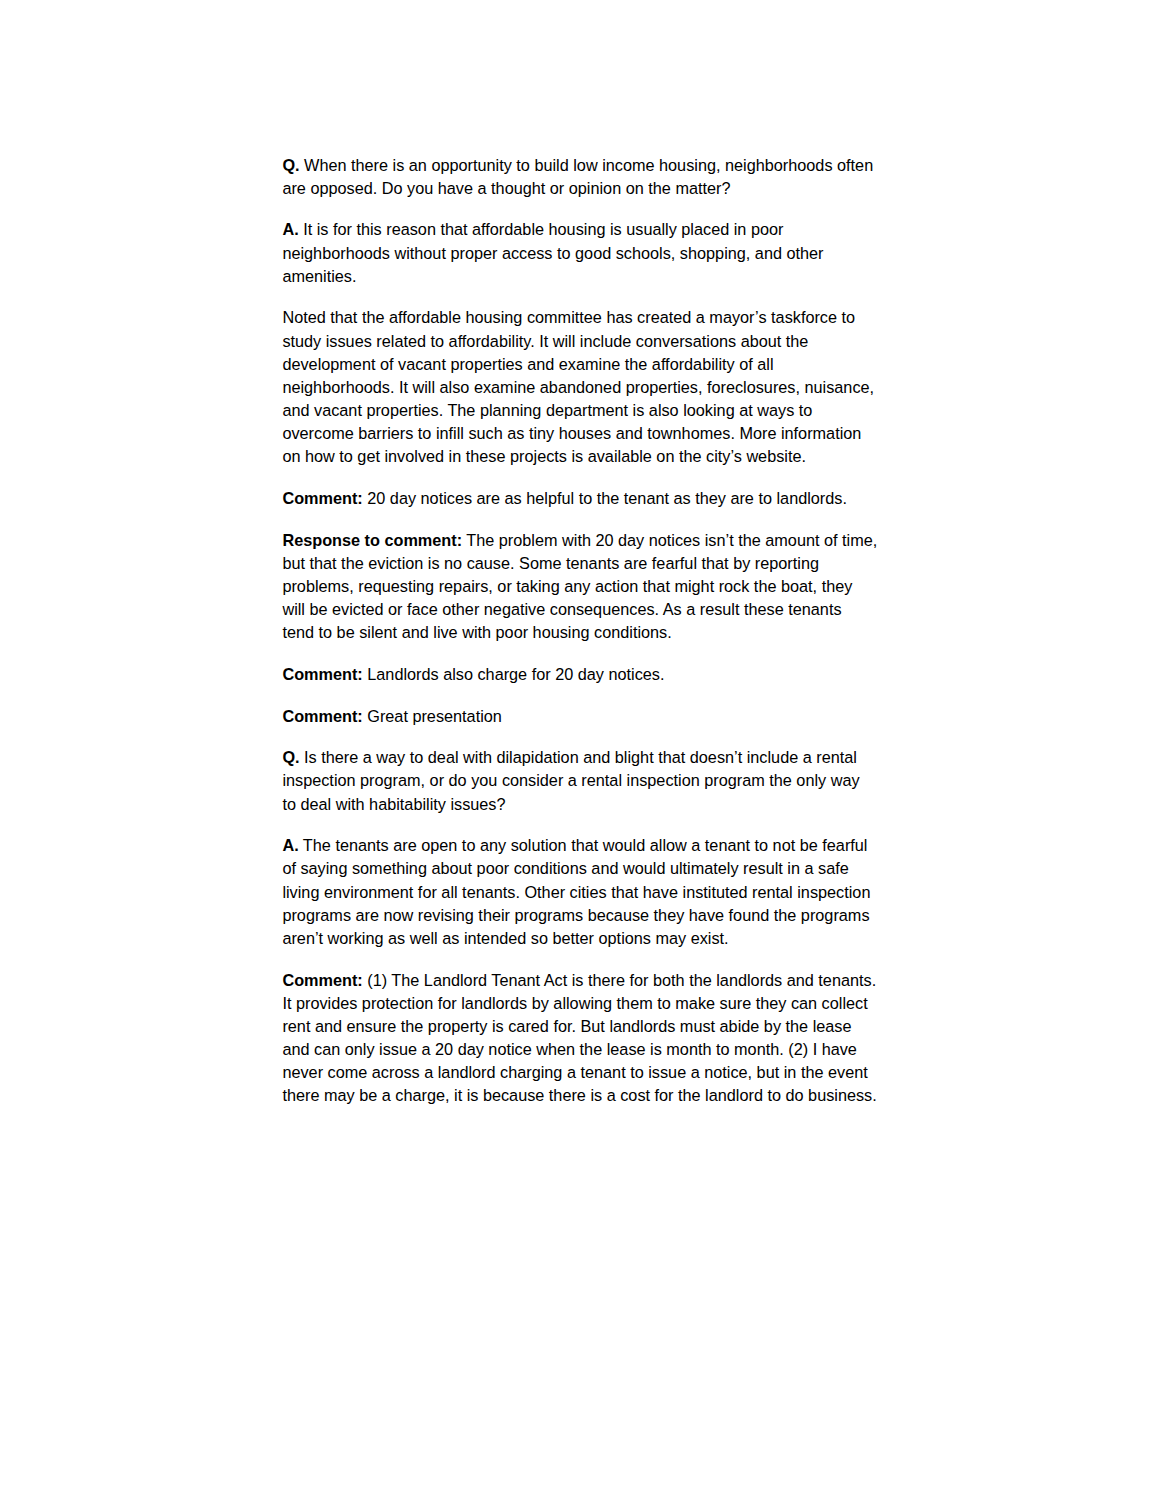Q. When there is an opportunity to build low income housing, neighborhoods often are opposed. Do you have a thought or opinion on the matter?
A. It is for this reason that affordable housing is usually placed in poor neighborhoods without proper access to good schools, shopping, and other amenities.
Noted that the affordable housing committee has created a mayor’s taskforce to study issues related to affordability. It will include conversations about the development of vacant properties and examine the affordability of all neighborhoods. It will also examine abandoned properties, foreclosures, nuisance, and vacant properties. The planning department is also looking at ways to overcome barriers to infill such as tiny houses and townhomes. More information on how to get involved in these projects is available on the city’s website.
Comment: 20 day notices are as helpful to the tenant as they are to landlords.
Response to comment: The problem with 20 day notices isn’t the amount of time, but that the eviction is no cause. Some tenants are fearful that by reporting problems, requesting repairs, or taking any action that might rock the boat, they will be evicted or face other negative consequences. As a result these tenants tend to be silent and live with poor housing conditions.
Comment: Landlords also charge for 20 day notices.
Comment: Great presentation
Q. Is there a way to deal with dilapidation and blight that doesn’t include a rental inspection program, or do you consider a rental inspection program the only way to deal with habitability issues?
A. The tenants are open to any solution that would allow a tenant to not be fearful of saying something about poor conditions and would ultimately result in a safe living environment for all tenants. Other cities that have instituted rental inspection programs are now revising their programs because they have found the programs aren’t working as well as intended so better options may exist.
Comment: (1) The Landlord Tenant Act is there for both the landlords and tenants. It provides protection for landlords by allowing them to make sure they can collect rent and ensure the property is cared for. But landlords must abide by the lease and can only issue a 20 day notice when the lease is month to month. (2) I have never come across a landlord charging a tenant to issue a notice, but in the event there may be a charge, it is because there is a cost for the landlord to do business.